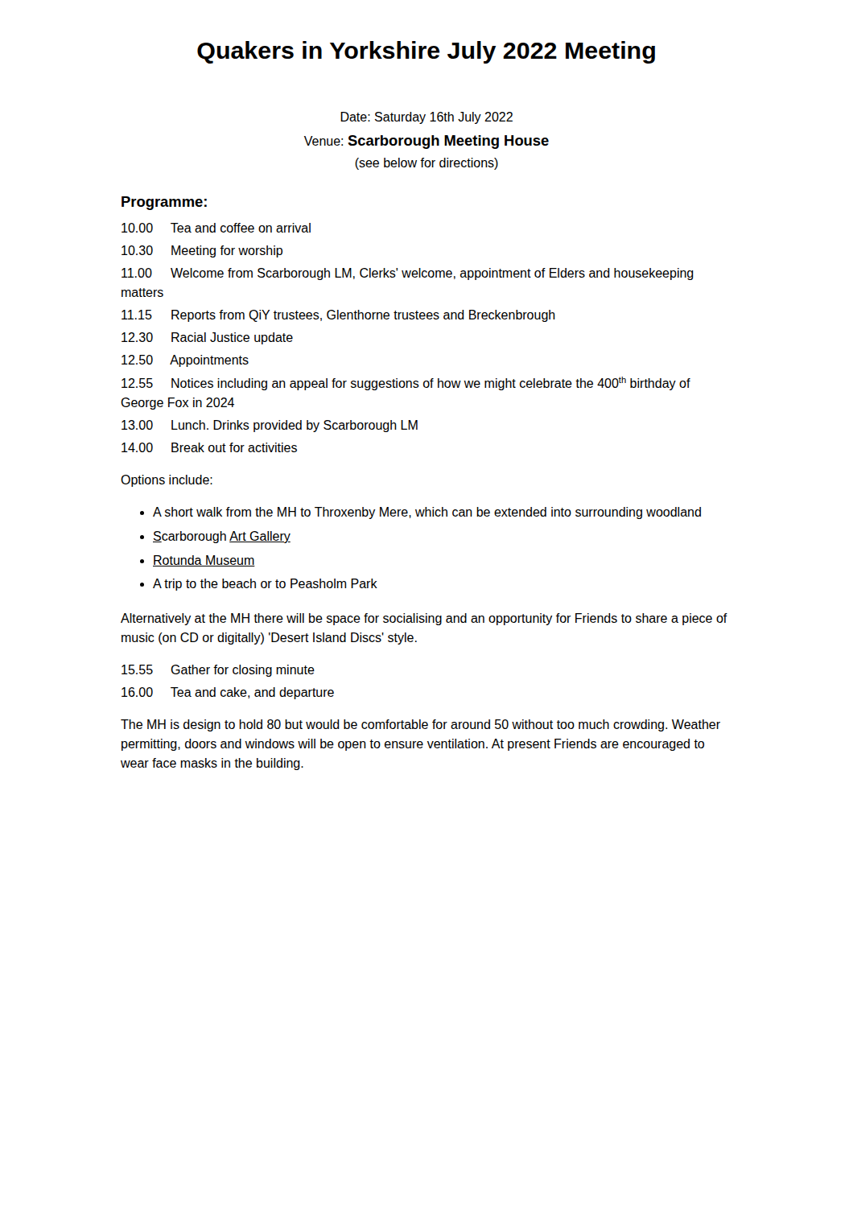Quakers in Yorkshire July 2022 Meeting
Date: Saturday 16th July 2022
Venue: Scarborough Meeting House
(see below for directions)
Programme:
10.00 Tea and coffee on arrival
10.30 Meeting for worship
11.00 Welcome from Scarborough LM, Clerks' welcome, appointment of Elders and housekeeping matters
11.15 Reports from QiY trustees, Glenthorne trustees and Breckenbrough
12.30 Racial Justice update
12.50 Appointments
12.55 Notices including an appeal for suggestions of how we might celebrate the 400th birthday of George Fox in 2024
13.00 Lunch. Drinks provided by Scarborough LM
14.00 Break out for activities
Options include:
A short walk from the MH to Throxenby Mere, which can be extended into surrounding woodland
Scarborough Art Gallery
Rotunda Museum
A trip to the beach or to Peasholm Park
Alternatively at the MH there will be space for socialising and an opportunity for Friends to share a piece of music (on CD or digitally) 'Desert Island Discs' style.
15.55 Gather for closing minute
16.00 Tea and cake, and departure
The MH is design to hold 80 but would be comfortable for around 50 without too much crowding. Weather permitting, doors and windows will be open to ensure ventilation. At present Friends are encouraged to wear face masks in the building.